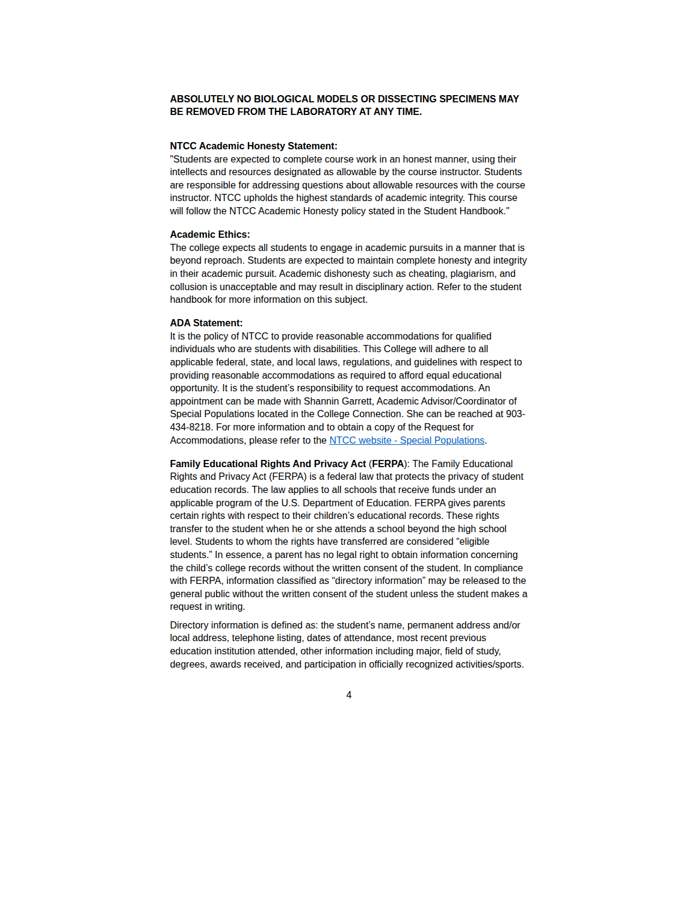ABSOLUTELY NO BIOLOGICAL MODELS OR DISSECTING SPECIMENS MAY BE REMOVED FROM THE LABORATORY AT ANY TIME.
NTCC Academic Honesty Statement:
"Students are expected to complete course work in an honest manner, using their intellects and resources designated as allowable by the course instructor. Students are responsible for addressing questions about allowable resources with the course instructor. NTCC upholds the highest standards of academic integrity. This course will follow the NTCC Academic Honesty policy stated in the Student Handbook."
Academic Ethics:
The college expects all students to engage in academic pursuits in a manner that is beyond reproach. Students are expected to maintain complete honesty and integrity in their academic pursuit. Academic dishonesty such as cheating, plagiarism, and collusion is unacceptable and may result in disciplinary action. Refer to the student handbook for more information on this subject.
ADA Statement:
It is the policy of NTCC to provide reasonable accommodations for qualified individuals who are students with disabilities. This College will adhere to all applicable federal, state, and local laws, regulations, and guidelines with respect to providing reasonable accommodations as required to afford equal educational opportunity. It is the student’s responsibility to request accommodations. An appointment can be made with Shannin Garrett, Academic Advisor/Coordinator of Special Populations located in the College Connection. She can be reached at 903-434-8218. For more information and to obtain a copy of the Request for Accommodations, please refer to the NTCC website - Special Populations.
Family Educational Rights And Privacy Act (FERPA): The Family Educational Rights and Privacy Act (FERPA) is a federal law that protects the privacy of student education records. The law applies to all schools that receive funds under an applicable program of the U.S. Department of Education. FERPA gives parents certain rights with respect to their children’s educational records. These rights transfer to the student when he or she attends a school beyond the high school level. Students to whom the rights have transferred are considered “eligible students.” In essence, a parent has no legal right to obtain information concerning the child’s college records without the written consent of the student. In compliance with FERPA, information classified as “directory information” may be released to the general public without the written consent of the student unless the student makes a request in writing.
Directory information is defined as: the student’s name, permanent address and/or local address, telephone listing, dates of attendance, most recent previous education institution attended, other information including major, field of study, degrees, awards received, and participation in officially recognized activities/sports.
4